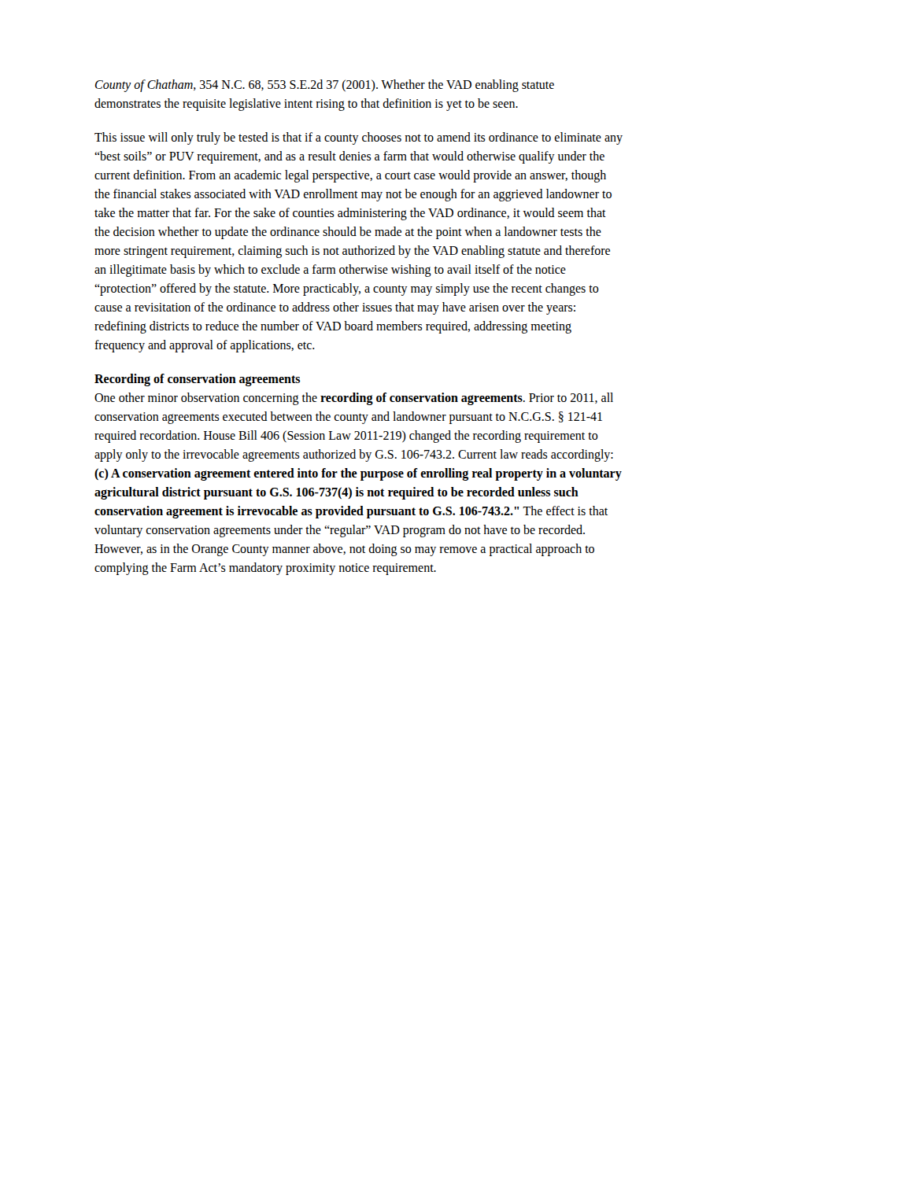County of Chatham, 354 N.C. 68, 553 S.E.2d 37 (2001). Whether the VAD enabling statute demonstrates the requisite legislative intent rising to that definition is yet to be seen.
This issue will only truly be tested is that if a county chooses not to amend its ordinance to eliminate any “best soils” or PUV requirement, and as a result denies a farm that would otherwise qualify under the current definition. From an academic legal perspective, a court case would provide an answer, though the financial stakes associated with VAD enrollment may not be enough for an aggrieved landowner to take the matter that far. For the sake of counties administering the VAD ordinance, it would seem that the decision whether to update the ordinance should be made at the point when a landowner tests the more stringent requirement, claiming such is not authorized by the VAD enabling statute and therefore an illegitimate basis by which to exclude a farm otherwise wishing to avail itself of the notice “protection” offered by the statute. More practicably, a county may simply use the recent changes to cause a revisitation of the ordinance to address other issues that may have arisen over the years: redefining districts to reduce the number of VAD board members required, addressing meeting frequency and approval of applications, etc.
Recording of conservation agreements
One other minor observation concerning the recording of conservation agreements. Prior to 2011, all conservation agreements executed between the county and landowner pursuant to N.C.G.S. § 121-41 required recordation. House Bill 406 (Session Law 2011-219) changed the recording requirement to apply only to the irrevocable agreements authorized by G.S. 106-743.2. Current law reads accordingly: (c) A conservation agreement entered into for the purpose of enrolling real property in a voluntary agricultural district pursuant to G.S. 106-737(4) is not required to be recorded unless such conservation agreement is irrevocable as provided pursuant to G.S. 106-743.2." The effect is that voluntary conservation agreements under the “regular” VAD program do not have to be recorded. However, as in the Orange County manner above, not doing so may remove a practical approach to complying the Farm Act’s mandatory proximity notice requirement.